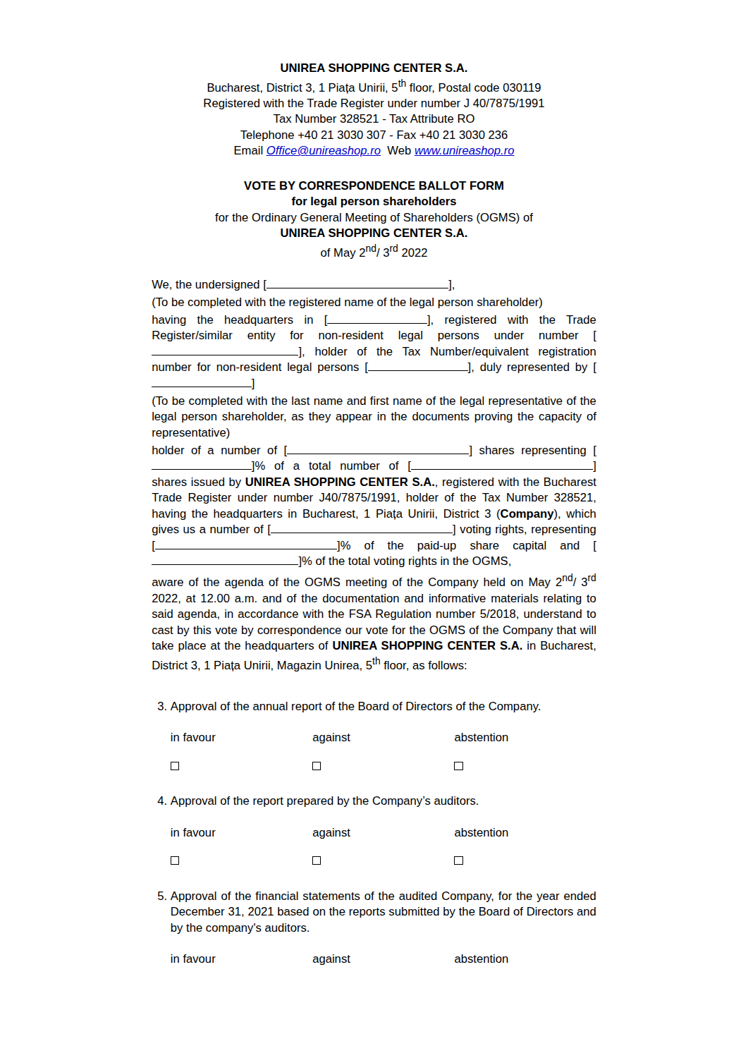UNIREA SHOPPING CENTER S.A.
Bucharest, District 3, 1 Piața Unirii, 5th floor, Postal code 030119
Registered with the Trade Register under number J 40/7875/1991
Tax Number 328521 - Tax Attribute RO
Telephone +40 21 3030 307 - Fax +40 21 3030 236
Email Office@unireashop.ro Web www.unireashop.ro
VOTE BY CORRESPONDENCE BALLOT FORM
for legal person shareholders
for the Ordinary General Meeting of Shareholders (OGMS) of
UNIREA SHOPPING CENTER S.A.
of May 2nd/ 3rd 2022
We, the undersigned [ ],
(To be completed with the registered name of the legal person shareholder)
having the headquarters in [ ], registered with the Trade Register/similar entity for non-resident legal persons under number [ ], holder of the Tax Number/equivalent registration number for non-resident legal persons [ ], duly represented by [ ]
(To be completed with the last name and first name of the legal representative of the legal person shareholder, as they appear in the documents proving the capacity of representative)
holder of a number of [ ] shares representing [ ]% of a total number of [ ] shares issued by UNIREA SHOPPING CENTER S.A., registered with the Bucharest Trade Register under number J40/7875/1991, holder of the Tax Number 328521, having the headquarters in Bucharest, 1 Piața Unirii, District 3 (Company), which gives us a number of [ ] voting rights, representing [ ]% of the paid-up share capital and [ ]% of the total voting rights in the OGMS,
aware of the agenda of the OGMS meeting of the Company held on May 2nd/ 3rd 2022, at 12.00 a.m. and of the documentation and informative materials relating to said agenda, in accordance with the FSA Regulation number 5/2018, understand to cast by this vote by correspondence our vote for the OGMS of the Company that will take place at the headquarters of UNIREA SHOPPING CENTER S.A. in Bucharest, District 3, 1 Piața Unirii, Magazin Unirea, 5th floor, as follows:
Approval of the annual report of the Board of Directors of the Company.
in favour
against
abstention
Approval of the report prepared by the Company’s auditors.
in favour
against
abstention
Approval of the financial statements of the audited Company, for the year ended December 31, 2021 based on the reports submitted by the Board of Directors and by the company's auditors.
in favour
against
abstention